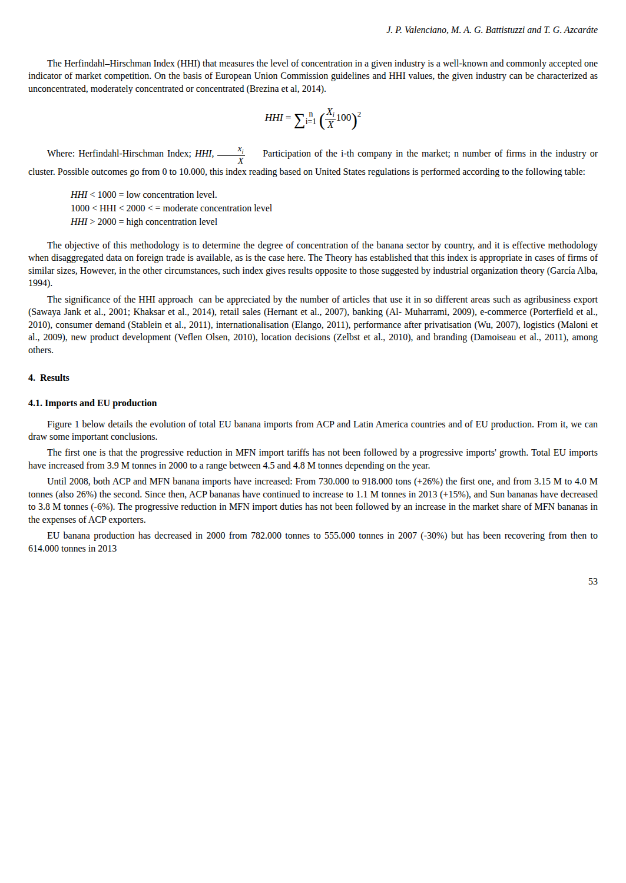J. P. Valenciano, M. A. G. Battistuzzi and T. G. Azcaráte
The Herfindahl–Hirschman Index (HHI) that measures the level of concentration in a given industry is a well-known and commonly accepted one indicator of market competition. On the basis of European Union Commission guidelines and HHI values, the given industry can be characterized as unconcentrated, moderately concentrated or concentrated (Brezina et al, 2014).
HHI = ∑ni=1 (Xi X100) 2
Where: Herfindahl-Hirschman Index; HHI, xi X Participation of the i-th company in the market; n number of firms in the industry or cluster. Possible outcomes go from 0 to 10.000, this index reading based on United States regulations is performed according to the following table:
HHI < 1000 = low concentration level.
1000 < HHI < 2000 < = moderate concentration level
HHI > 2000 = high concentration level
The objective of this methodology is to determine the degree of concentration of the banana sector by country, and it is effective methodology when disaggregated data on foreign trade is available, as is the case here. The Theory has established that this index is appropriate in cases of firms of similar sizes, However, in the other circumstances, such index gives results opposite to those suggested by industrial organization theory (García Alba, 1994).
The significance of the HHI approach can be appreciated by the number of articles that use it in so different areas such as agribusiness export (Sawaya Jank et al., 2001; Khaksar et al., 2014), retail sales (Hernant et al., 2007), banking (Al- Muharrami, 2009), e-commerce (Porterfield et al., 2010), consumer demand (Stablein et al., 2011), internationalisation (Elango, 2011), performance after privatisation (Wu, 2007), logistics (Maloni et al., 2009), new product development (Veflen Olsen, 2010), location decisions (Zelbst et al., 2010), and branding (Damoiseau et al., 2011), among others.
4. Results
4.1. Imports and EU production
Figure 1 below details the evolution of total EU banana imports from ACP and Latin America countries and of EU production. From it, we can draw some important conclusions.
The first one is that the progressive reduction in MFN import tariffs has not been followed by a progressive imports' growth. Total EU imports have increased from 3.9 M tonnes in 2000 to a range between 4.5 and 4.8 M tonnes depending on the year.
Until 2008, both ACP and MFN banana imports have increased: From 730.000 to 918.000 tons (+26%) the first one, and from 3.15 M to 4.0 M tonnes (also 26%) the second. Since then, ACP bananas have continued to increase to 1.1 M tonnes in 2013 (+15%), and Sun bananas have decreased to 3.8 M tonnes (-6%). The progressive reduction in MFN import duties has not been followed by an increase in the market share of MFN bananas in the expenses of ACP exporters.
EU banana production has decreased in 2000 from 782.000 tonnes to 555.000 tonnes in 2007 (-30%) but has been recovering from then to 614.000 tonnes in 2013
53